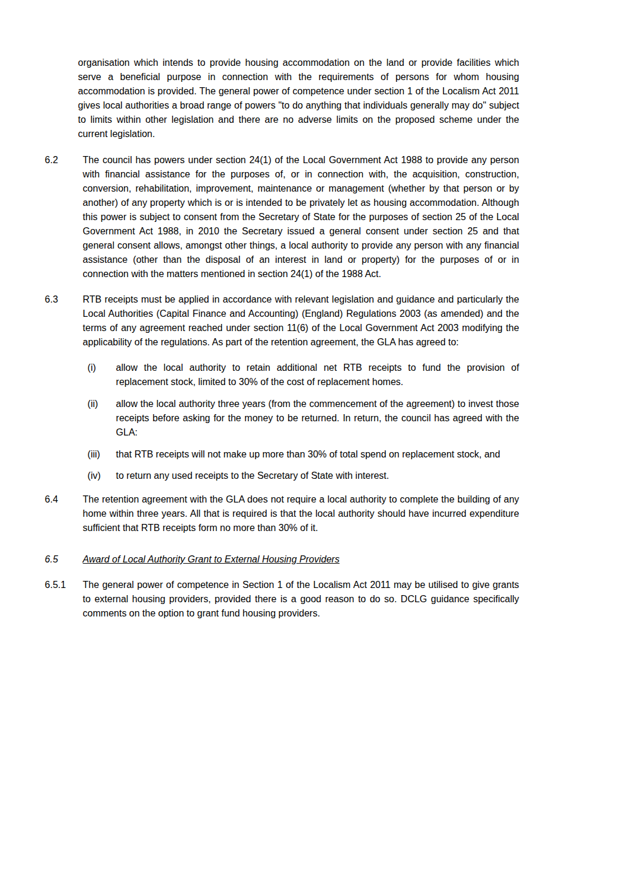organisation which intends to provide housing accommodation on the land or provide facilities which serve a beneficial purpose in connection with the requirements of persons for whom housing accommodation is provided. The general power of competence under section 1 of the Localism Act 2011 gives local authorities a broad range of powers "to do anything that individuals generally may do" subject to limits within other legislation and there are no adverse limits on the proposed scheme under the current legislation.
6.2
The council has powers under section 24(1) of the Local Government Act 1988 to provide any person with financial assistance for the purposes of, or in connection with, the acquisition, construction, conversion, rehabilitation, improvement, maintenance or management (whether by that person or by another) of any property which is or is intended to be privately let as housing accommodation. Although this power is subject to consent from the Secretary of State for the purposes of section 25 of the Local Government Act 1988, in 2010 the Secretary issued a general consent under section 25 and that general consent allows, amongst other things, a local authority to provide any person with any financial assistance (other than the disposal of an interest in land or property) for the purposes of or in connection with the matters mentioned in section 24(1) of the 1988 Act.
6.3
RTB receipts must be applied in accordance with relevant legislation and guidance and particularly the Local Authorities (Capital Finance and Accounting) (England) Regulations 2003 (as amended) and the terms of any agreement reached under section 11(6) of the Local Government Act 2003 modifying the applicability of the regulations. As part of the retention agreement, the GLA has agreed to:
allow the local authority to retain additional net RTB receipts to fund the provision of replacement stock, limited to 30% of the cost of replacement homes.
allow the local authority three years (from the commencement of the agreement) to invest those receipts before asking for the money to be returned. In return, the council has agreed with the GLA:
that RTB receipts will not make up more than 30% of total spend on replacement stock, and
to return any used receipts to the Secretary of State with interest.
6.4
The retention agreement with the GLA does not require a local authority to complete the building of any home within three years. All that is required is that the local authority should have incurred expenditure sufficient that RTB receipts form no more than 30% of it.
6.5
Award of Local Authority Grant to External Housing Providers
6.5.1
The general power of competence in Section 1 of the Localism Act 2011 may be utilised to give grants to external housing providers, provided there is a good reason to do so. DCLG guidance specifically comments on the option to grant fund housing providers.